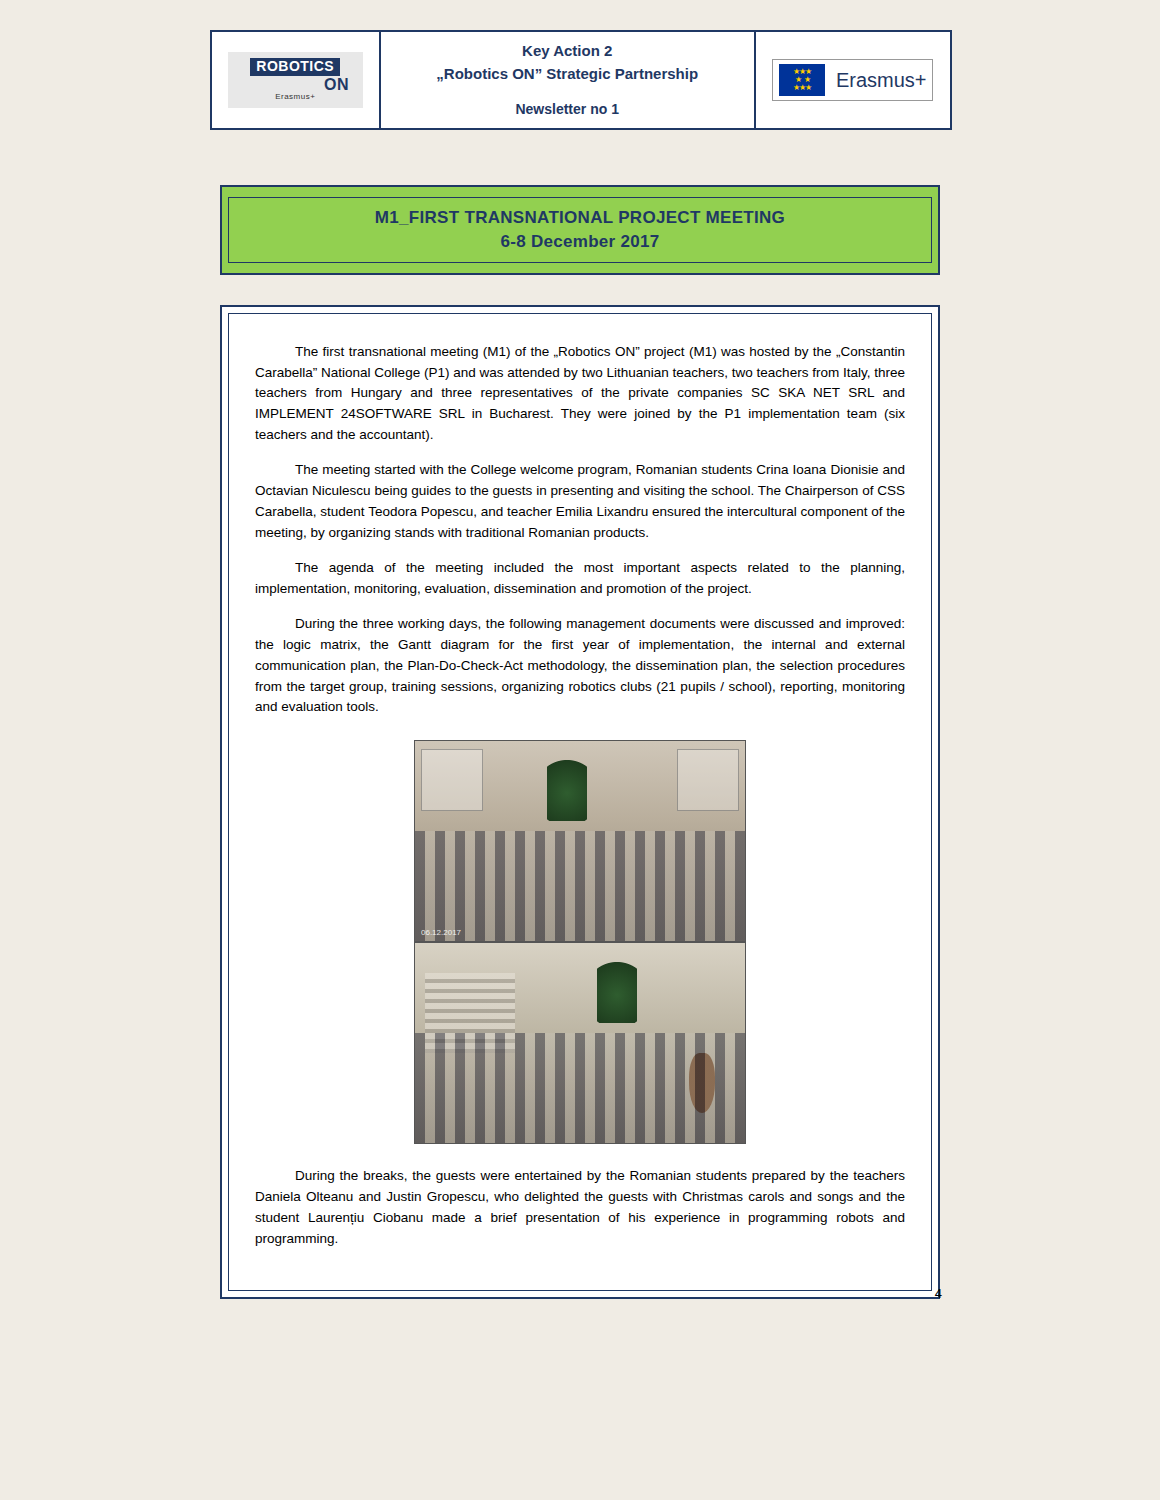ROBOTICS ON Erasmus+
Key Action 2
„Robotics ON” Strategic Partnership
Newsletter no 1
★★★
★ ★
★★★ Erasmus+
M1_FIRST TRANSNATIONAL PROJECT MEETING
6-8 December 2017
The first transnational meeting (M1) of the „Robotics ON” project (M1) was hosted by the „Constantin Carabella” National College (P1) and was attended by two Lithuanian teachers, two teachers from Italy, three teachers from Hungary and three representatives of the private companies SC SKA NET SRL and IMPLEMENT 24SOFTWARE SRL in Bucharest. They were joined by the P1 implementation team (six teachers and the accountant).
The meeting started with the College welcome program, Romanian students Crina Ioana Dionisie and Octavian Niculescu being guides to the guests in presenting and visiting the school. The Chairperson of CSS Carabella, student Teodora Popescu, and teacher Emilia Lixandru ensured the intercultural component of the meeting, by organizing stands with traditional Romanian products.
The agenda of the meeting included the most important aspects related to the planning, implementation, monitoring, evaluation, dissemination and promotion of the project.
During the three working days, the following management documents were discussed and improved: the logic matrix, the Gantt diagram for the first year of implementation, the internal and external communication plan, the Plan-Do-Check-Act methodology, the dissemination plan, the selection procedures from the target group, training sessions, organizing robotics clubs (21 pupils / school), reporting, monitoring and evaluation tools.
06.12.2017
During the breaks, the guests were entertained by the Romanian students prepared by the teachers Daniela Olteanu and Justin Gropescu, who delighted the guests with Christmas carols and songs and the student Laurențiu Ciobanu made a brief presentation of his experience in programming robots and programming.
4